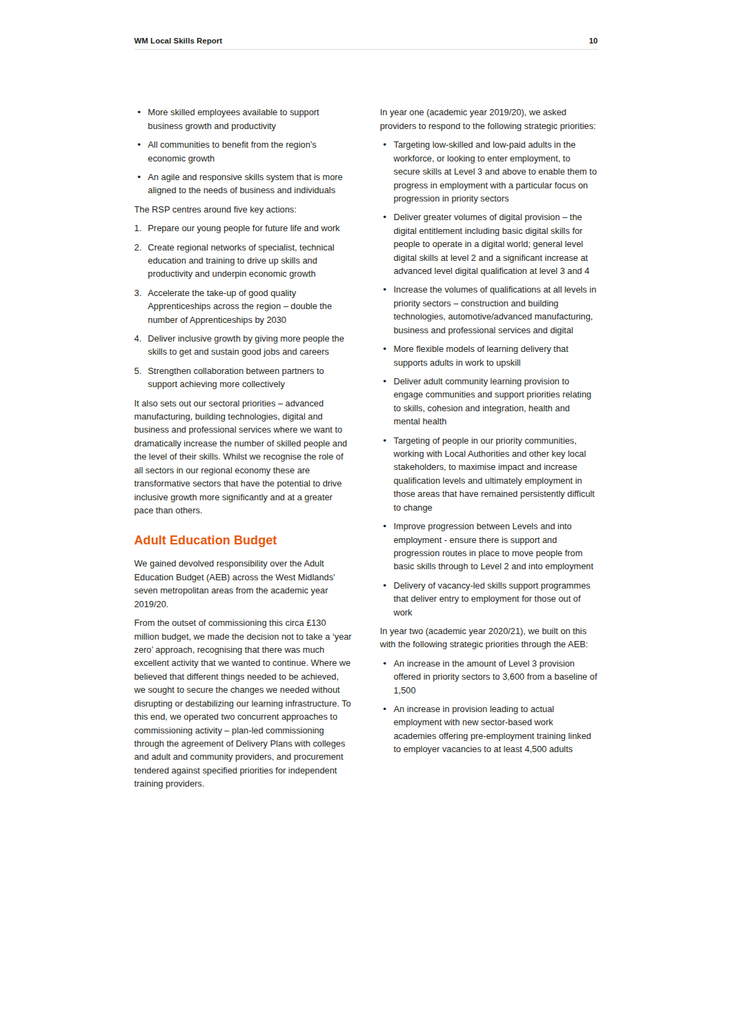WM Local Skills Report 10
More skilled employees available to support business growth and productivity
All communities to benefit from the region’s economic growth
An agile and responsive skills system that is more aligned to the needs of business and individuals
The RSP centres around five key actions:
Prepare our young people for future life and work
Create regional networks of specialist, technical education and training to drive up skills and productivity and underpin economic growth
Accelerate the take-up of good quality Apprenticeships across the region – double the number of Apprenticeships by 2030
Deliver inclusive growth by giving more people the skills to get and sustain good jobs and careers
Strengthen collaboration between partners to support achieving more collectively
It also sets out our sectoral priorities – advanced manufacturing, building technologies, digital and business and professional services where we want to dramatically increase the number of skilled people and the level of their skills. Whilst we recognise the role of all sectors in our regional economy these are transformative sectors that have the potential to drive inclusive growth more significantly and at a greater pace than others.
Adult Education Budget
We gained devolved responsibility over the Adult Education Budget (AEB) across the West Midlands’ seven metropolitan areas from the academic year 2019/20.
From the outset of commissioning this circa £130 million budget, we made the decision not to take a ‘year zero’ approach, recognising that there was much excellent activity that we wanted to continue. Where we believed that different things needed to be achieved, we sought to secure the changes we needed without disrupting or destabilizing our learning infrastructure. To this end, we operated two concurrent approaches to commissioning activity – plan-led commissioning through the agreement of Delivery Plans with colleges and adult and community providers, and procurement tendered against specified priorities for independent training providers.
In year one (academic year 2019/20), we asked providers to respond to the following strategic priorities:
Targeting low-skilled and low-paid adults in the workforce, or looking to enter employment, to secure skills at Level 3 and above to enable them to progress in employment with a particular focus on progression in priority sectors
Deliver greater volumes of digital provision – the digital entitlement including basic digital skills for people to operate in a digital world; general level digital skills at level 2 and a significant increase at advanced level digital qualification at level 3 and 4
Increase the volumes of qualifications at all levels in priority sectors – construction and building technologies, automotive/advanced manufacturing, business and professional services and digital
More flexible models of learning delivery that supports adults in work to upskill
Deliver adult community learning provision to engage communities and support priorities relating to skills, cohesion and integration, health and mental health
Targeting of people in our priority communities, working with Local Authorities and other key local stakeholders, to maximise impact and increase qualification levels and ultimately employment in those areas that have remained persistently difficult to change
Improve progression between Levels and into employment - ensure there is support and progression routes in place to move people from basic skills through to Level 2 and into employment
Delivery of vacancy-led skills support programmes that deliver entry to employment for those out of work
In year two (academic year 2020/21), we built on this with the following strategic priorities through the AEB:
An increase in the amount of Level 3 provision offered in priority sectors to 3,600 from a baseline of 1,500
An increase in provision leading to actual employment with new sector-based work academies offering pre-employment training linked to employer vacancies to at least 4,500 adults